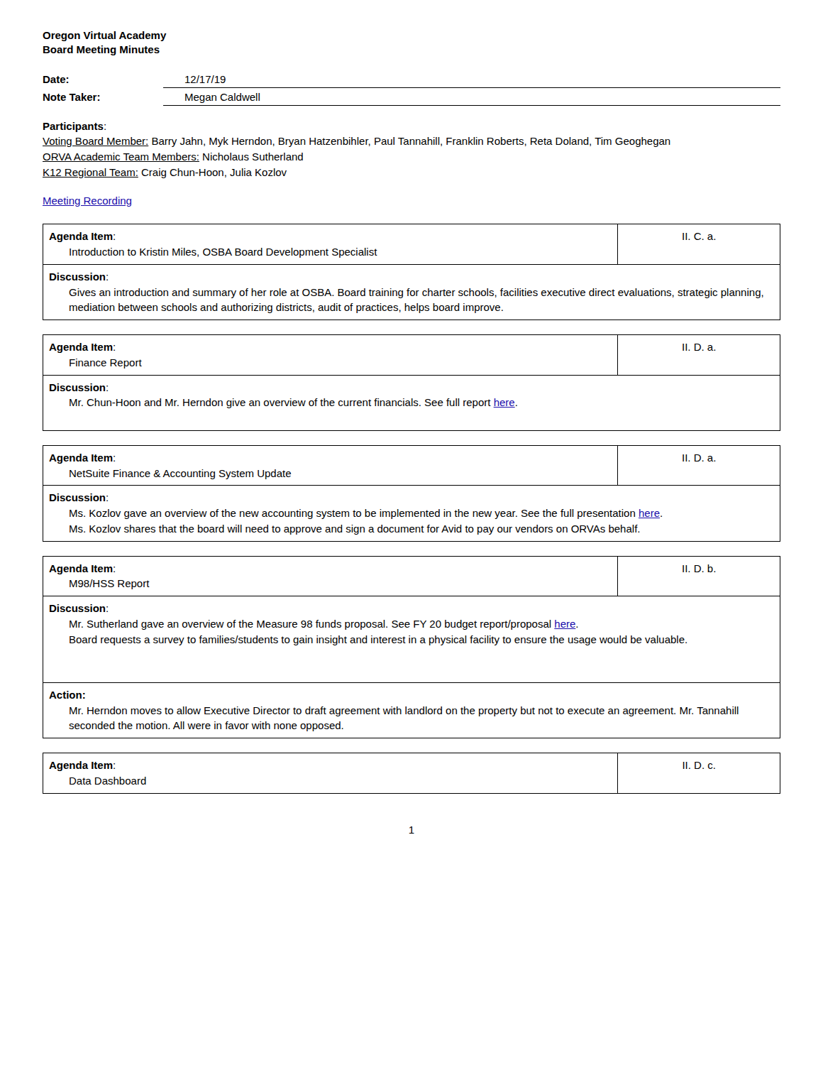Oregon Virtual Academy
Board Meeting Minutes
Date: 12/17/19
Note Taker: Megan Caldwell
Participants:
Voting Board Member: Barry Jahn, Myk Herndon, Bryan Hatzenbihler, Paul Tannahill, Franklin Roberts, Reta Doland, Tim Geoghegan
ORVA Academic Team Members: Nicholaus Sutherland
K12 Regional Team: Craig Chun-Hoon, Julia Kozlov
Meeting Recording
| Agenda Item : Introduction to Kristin Miles, OSBA Board Development Specialist | II. C. a. |
| Discussion : Gives an introduction and summary of her role at OSBA. Board training for charter schools, facilities executive direct evaluations, strategic planning, mediation between schools and authorizing districts, audit of practices, helps board improve. |
| Agenda Item : Finance Report | II. D. a. |
| Discussion : Mr. Chun-Hoon and Mr. Herndon give an overview of the current financials. See full report here . |
| Agenda Item : NetSuite Finance & Accounting System Update | II. D. a. |
| Discussion : Ms. Kozlov gave an overview of the new accounting system to be implemented in the new year. See the full presentation here . Ms. Kozlov shares that the board will need to approve and sign a document for Avid to pay our vendors on ORVAs behalf. |
| Agenda Item : M98/HSS Report | II. D. b. |
| Discussion : Mr. Sutherland gave an overview of the Measure 98 funds proposal. See FY 20 budget report/proposal here . Board requests a survey to families/students to gain insight and interest in a physical facility to ensure the usage would be valuable. |
| Action: Mr. Herndon moves to allow Executive Director to draft agreement with landlord on the property but not to execute an agreement. Mr. Tannahill seconded the motion. All were in favor with none opposed. |
| Agenda Item : Data Dashboard | II. D. c. |
1